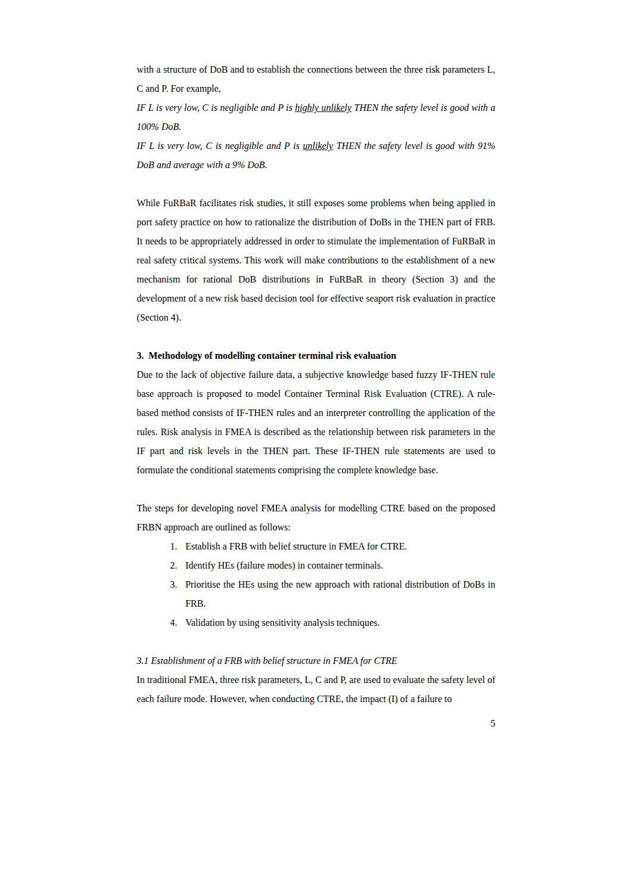with a structure of DoB and to establish the connections between the three risk parameters L, C and P. For example,
IF L is very low, C is negligible and P is highly unlikely THEN the safety level is good with a 100% DoB.
IF L is very low, C is negligible and P is unlikely THEN the safety level is good with 91% DoB and average with a 9% DoB.
While FuRBaR facilitates risk studies, it still exposes some problems when being applied in port safety practice on how to rationalize the distribution of DoBs in the THEN part of FRB. It needs to be appropriately addressed in order to stimulate the implementation of FuRBaR in real safety critical systems. This work will make contributions to the establishment of a new mechanism for rational DoB distributions in FuRBaR in theory (Section 3) and the development of a new risk based decision tool for effective seaport risk evaluation in practice (Section 4).
3. Methodology of modelling container terminal risk evaluation
Due to the lack of objective failure data, a subjective knowledge based fuzzy IF-THEN rule base approach is proposed to model Container Terminal Risk Evaluation (CTRE). A rule-based method consists of IF-THEN rules and an interpreter controlling the application of the rules. Risk analysis in FMEA is described as the relationship between risk parameters in the IF part and risk levels in the THEN part. These IF-THEN rule statements are used to formulate the conditional statements comprising the complete knowledge base.
The steps for developing novel FMEA analysis for modelling CTRE based on the proposed FRBN approach are outlined as follows:
Establish a FRB with belief structure in FMEA for CTRE.
Identify HEs (failure modes) in container terminals.
Prioritise the HEs using the new approach with rational distribution of DoBs in FRB.
Validation by using sensitivity analysis techniques.
3.1 Establishment of a FRB with belief structure in FMEA for CTRE
In traditional FMEA, three risk parameters, L, C and P, are used to evaluate the safety level of each failure mode. However, when conducting CTRE, the impact (I) of a failure to
5